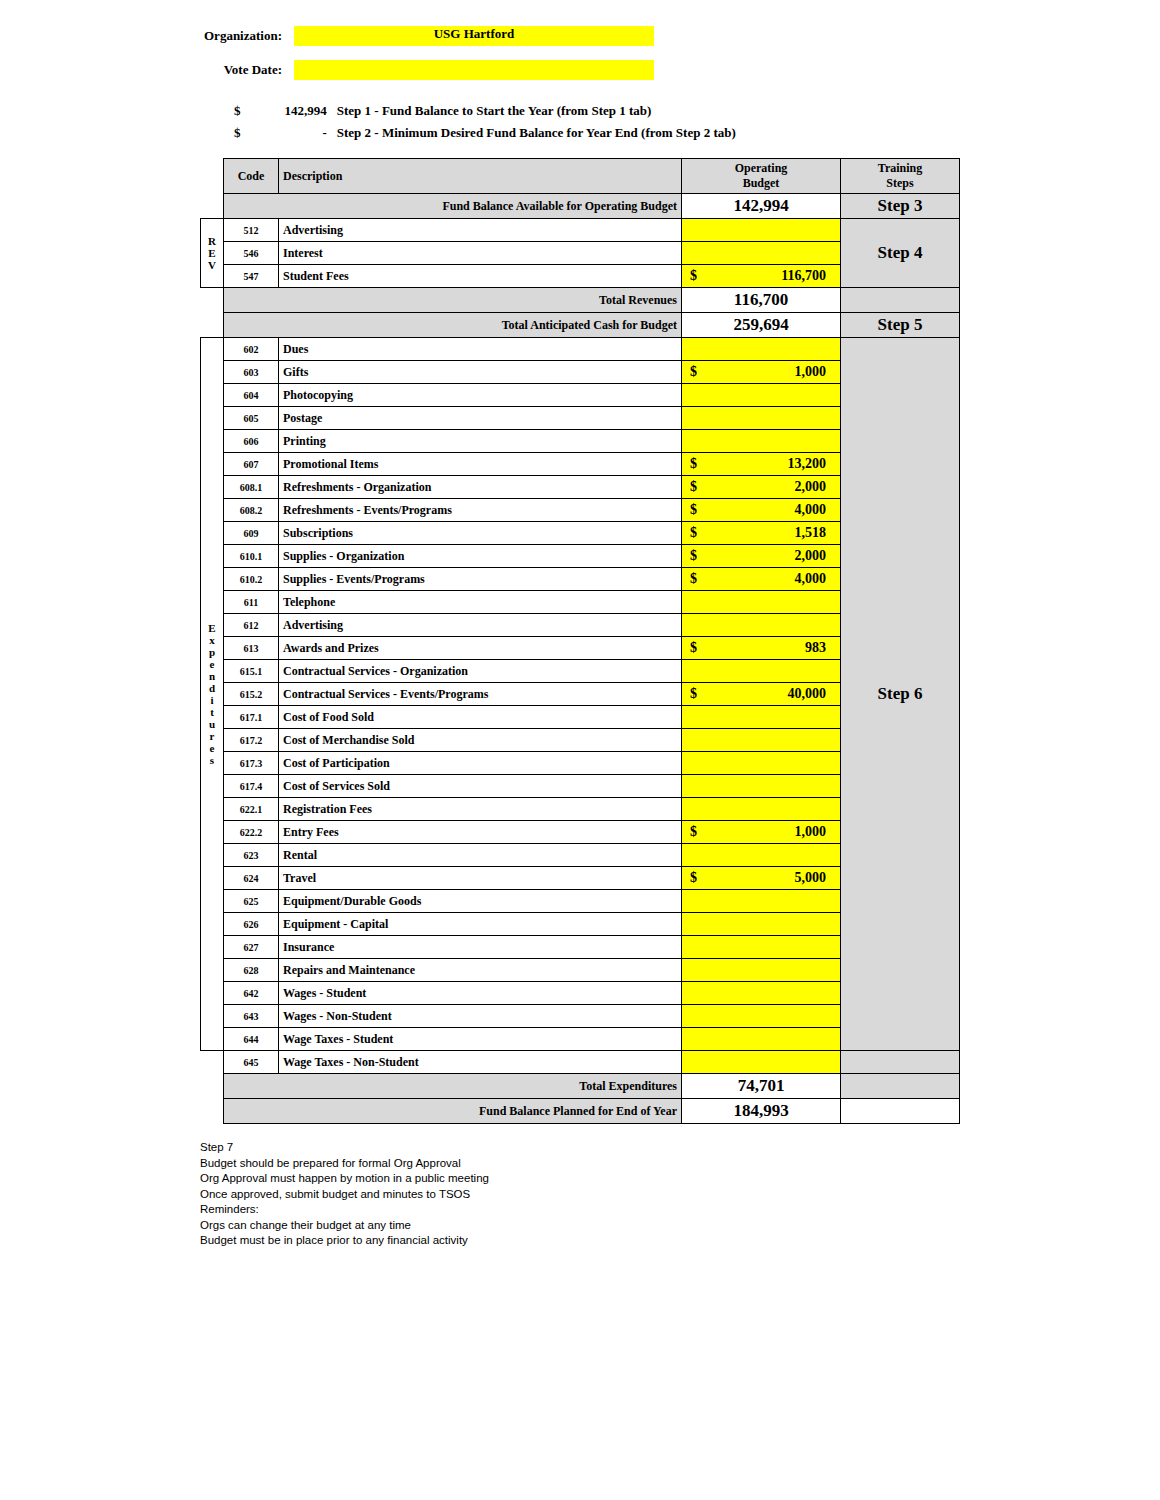| Organization: | USG Hartford |
| Vote Date: | |
| $ | 142,994 | Step 1 - Fund Balance to Start the Year (from Step 1 tab) |
| $ | - | Step 2 - Minimum Desired Fund Balance for Year End (from Step 2 tab) |
| | Code | Description | Operating Budget | Training Steps |
| | Fund Balance Available for Operating Budget | 142,994 | Step 3 |
| R E V | 512 | Advertising | | Step 4 |
| 546 | Interest | |
| 547 | Student Fees | $ 116,700 |
| | Total Revenues | 116,700 | |
| | Total Anticipated Cash for Budget | 259,694 | Step 5 |
| E x p e n d i t u r e s | 602 | Dues | | Step 6 |
| 603 | Gifts | $ 1,000 |
| 604 | Photocopying | |
| 605 | Postage | |
| 606 | Printing | |
| 607 | Promotional Items | $ 13,200 |
| 608.1 | Refreshments - Organization | $ 2,000 |
| 608.2 | Refreshments - Events/Programs | $ 4,000 |
| 609 | Subscriptions | $ 1,518 |
| 610.1 | Supplies - Organization | $ 2,000 |
| 610.2 | Supplies - Events/Programs | $ 4,000 |
| 611 | Telephone | |
| 612 | Advertising | |
| 613 | Awards and Prizes | $ 983 |
| 615.1 | Contractual Services - Organization | |
| 615.2 | Contractual Services - Events/Programs | $ 40,000 |
| 617.1 | Cost of Food Sold | |
| 617.2 | Cost of Merchandise Sold | |
| 617.3 | Cost of Participation | |
| 617.4 | Cost of Services Sold | |
| 622.1 | Registration Fees | |
| 622.2 | Entry Fees | $ 1,000 |
| 623 | Rental | |
| 624 | Travel | $ 5,000 |
| 625 | Equipment/Durable Goods | |
| 626 | Equipment - Capital | |
| 627 | Insurance | |
| 628 | Repairs and Maintenance | |
| 642 | Wages - Student | |
| 643 | Wages - Non-Student | |
| 644 | Wage Taxes - Student | |
| | 645 | Wage Taxes - Non-Student | | |
| | Total Expenditures | 74,701 | |
| | Fund Balance Planned for End of Year | 184,993 | |
Step 7
Budget should be prepared for formal Org Approval
Org Approval must happen by motion in a public meeting
Once approved, submit budget and minutes to TSOS
Reminders:
Orgs can change their budget at any time
Budget must be in place prior to any financial activity